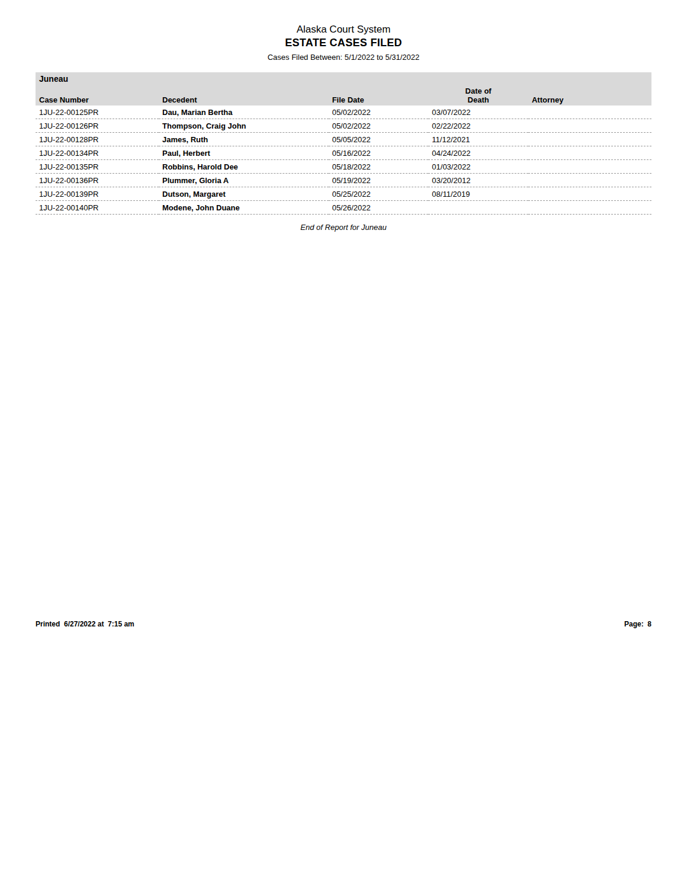Alaska Court System
ESTATE CASES FILED
Cases Filed Between: 5/1/2022 to 5/31/2022
Juneau
| Case Number | Decedent | File Date | Date of Death | Attorney |
| --- | --- | --- | --- | --- |
| 1JU-22-00125PR | Dau, Marian Bertha | 05/02/2022 | 03/07/2022 | |
| 1JU-22-00126PR | Thompson, Craig John | 05/02/2022 | 02/22/2022 | |
| 1JU-22-00128PR | James, Ruth | 05/05/2022 | 11/12/2021 | |
| 1JU-22-00134PR | Paul, Herbert | 05/16/2022 | 04/24/2022 | |
| 1JU-22-00135PR | Robbins, Harold Dee | 05/18/2022 | 01/03/2022 | |
| 1JU-22-00136PR | Plummer, Gloria A | 05/19/2022 | 03/20/2012 | |
| 1JU-22-00139PR | Dutson, Margaret | 05/25/2022 | 08/11/2019 | |
| 1JU-22-00140PR | Modene, John Duane | 05/26/2022 | | |
End of Report for Juneau
Printed 6/27/2022 at 7:15 am
Page: 8